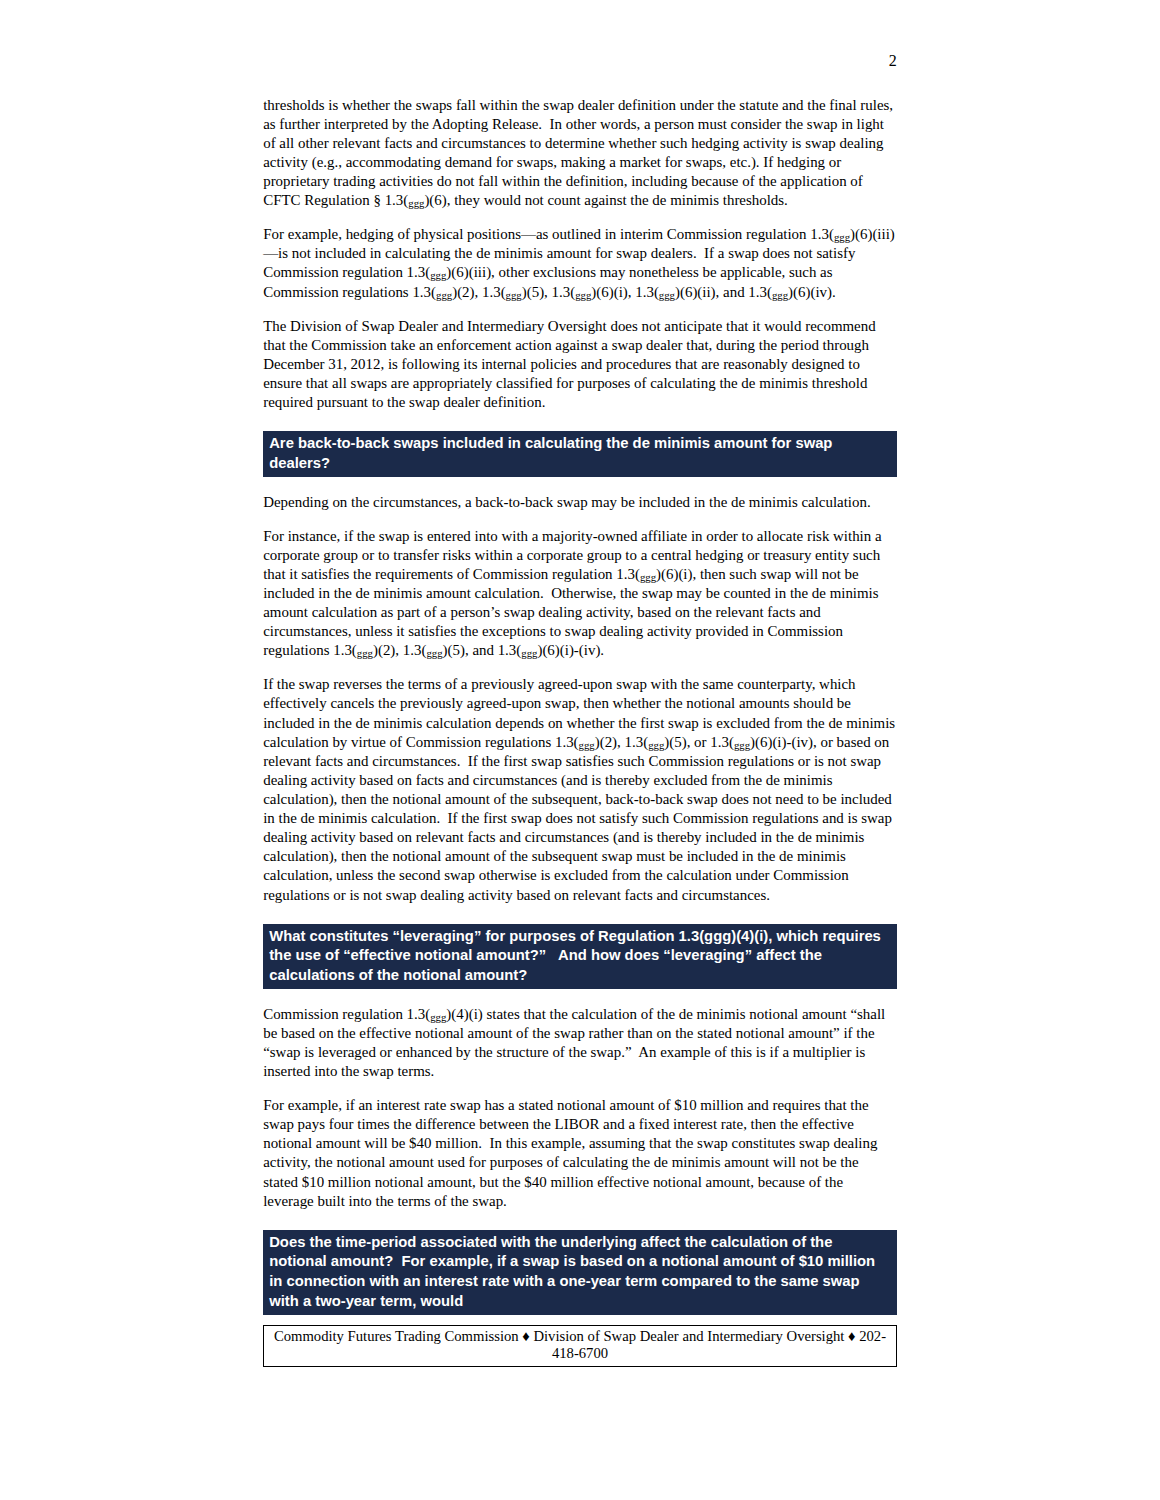2
thresholds is whether the swaps fall within the swap dealer definition under the statute and the final rules, as further interpreted by the Adopting Release. In other words, a person must consider the swap in light of all other relevant facts and circumstances to determine whether such hedging activity is swap dealing activity (e.g., accommodating demand for swaps, making a market for swaps, etc.). If hedging or proprietary trading activities do not fall within the definition, including because of the application of CFTC Regulation § 1.3(ggg)(6), they would not count against the de minimis thresholds.
For example, hedging of physical positions—as outlined in interim Commission regulation 1.3(ggg)(6)(iii)—is not included in calculating the de minimis amount for swap dealers. If a swap does not satisfy Commission regulation 1.3(ggg)(6)(iii), other exclusions may nonetheless be applicable, such as Commission regulations 1.3(ggg)(2), 1.3(ggg)(5), 1.3(ggg)(6)(i), 1.3(ggg)(6)(ii), and 1.3(ggg)(6)(iv).
The Division of Swap Dealer and Intermediary Oversight does not anticipate that it would recommend that the Commission take an enforcement action against a swap dealer that, during the period through December 31, 2012, is following its internal policies and procedures that are reasonably designed to ensure that all swaps are appropriately classified for purposes of calculating the de minimis threshold required pursuant to the swap dealer definition.
Are back-to-back swaps included in calculating the de minimis amount for swap dealers?
Depending on the circumstances, a back-to-back swap may be included in the de minimis calculation.
For instance, if the swap is entered into with a majority-owned affiliate in order to allocate risk within a corporate group or to transfer risks within a corporate group to a central hedging or treasury entity such that it satisfies the requirements of Commission regulation 1.3(ggg)(6)(i), then such swap will not be included in the de minimis amount calculation. Otherwise, the swap may be counted in the de minimis amount calculation as part of a person’s swap dealing activity, based on the relevant facts and circumstances, unless it satisfies the exceptions to swap dealing activity provided in Commission regulations 1.3(ggg)(2), 1.3(ggg)(5), and 1.3(ggg)(6)(i)-(iv).
If the swap reverses the terms of a previously agreed-upon swap with the same counterparty, which effectively cancels the previously agreed-upon swap, then whether the notional amounts should be included in the de minimis calculation depends on whether the first swap is excluded from the de minimis calculation by virtue of Commission regulations 1.3(ggg)(2), 1.3(ggg)(5), or 1.3(ggg)(6)(i)-(iv), or based on relevant facts and circumstances. If the first swap satisfies such Commission regulations or is not swap dealing activity based on facts and circumstances (and is thereby excluded from the de minimis calculation), then the notional amount of the subsequent, back-to-back swap does not need to be included in the de minimis calculation. If the first swap does not satisfy such Commission regulations and is swap dealing activity based on relevant facts and circumstances (and is thereby included in the de minimis calculation), then the notional amount of the subsequent swap must be included in the de minimis calculation, unless the second swap otherwise is excluded from the calculation under Commission regulations or is not swap dealing activity based on relevant facts and circumstances.
What constitutes “leveraging” for purposes of Regulation 1.3(ggg)(4)(i), which requires the use of “effective notional amount?” And how does “leveraging” affect the calculations of the notional amount?
Commission regulation 1.3(ggg)(4)(i) states that the calculation of the de minimis notional amount “shall be based on the effective notional amount of the swap rather than on the stated notional amount” if the “swap is leveraged or enhanced by the structure of the swap.” An example of this is if a multiplier is inserted into the swap terms.
For example, if an interest rate swap has a stated notional amount of $10 million and requires that the swap pays four times the difference between the LIBOR and a fixed interest rate, then the effective notional amount will be $40 million. In this example, assuming that the swap constitutes swap dealing activity, the notional amount used for purposes of calculating the de minimis amount will not be the stated $10 million notional amount, but the $40 million effective notional amount, because of the leverage built into the terms of the swap.
Does the time-period associated with the underlying affect the calculation of the notional amount? For example, if a swap is based on a notional amount of $10 million in connection with an interest rate with a one-year term compared to the same swap with a two-year term, would
Commodity Futures Trading Commission ♦ Division of Swap Dealer and Intermediary Oversight ♦ 202-418-6700